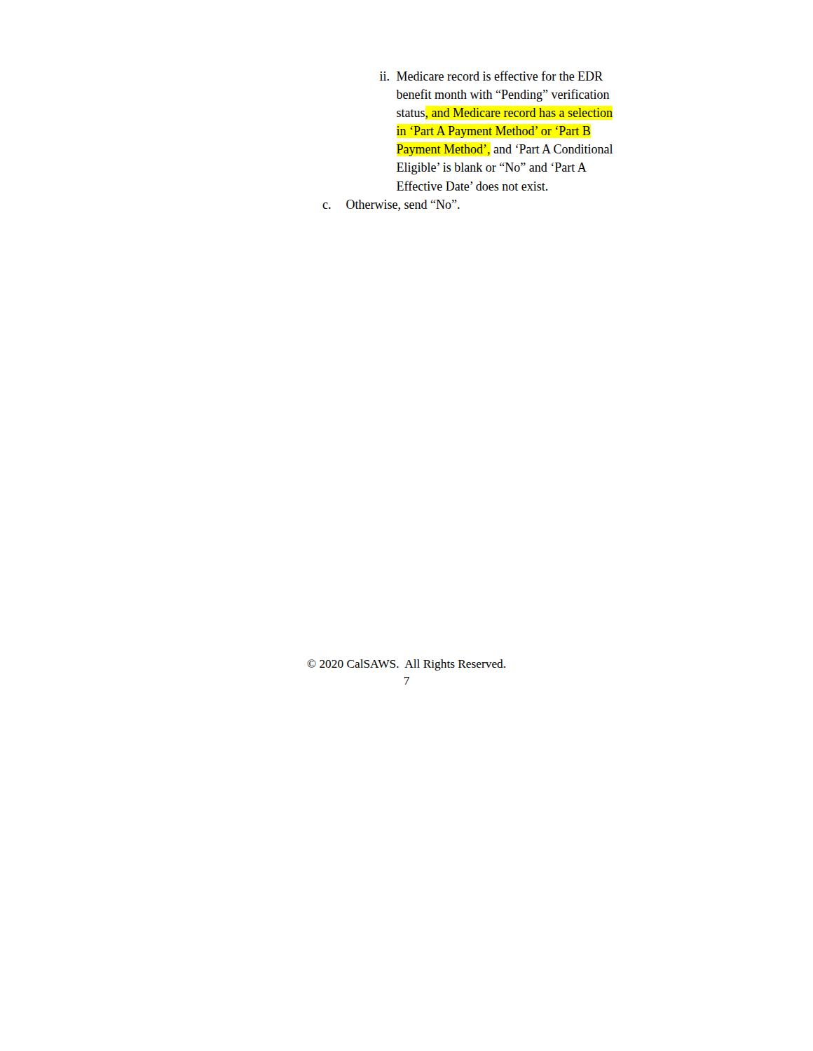ii. Medicare record is effective for the EDR benefit month with “Pending” verification status, and Medicare record has a selection in ‘Part A Payment Method’ or ‘Part B Payment Method’, and ‘Part A Conditional Eligible’ is blank or “No” and ‘Part A Effective Date’ does not exist.
c. Otherwise, send “No”.
© 2020 CalSAWS. All Rights Reserved. 7